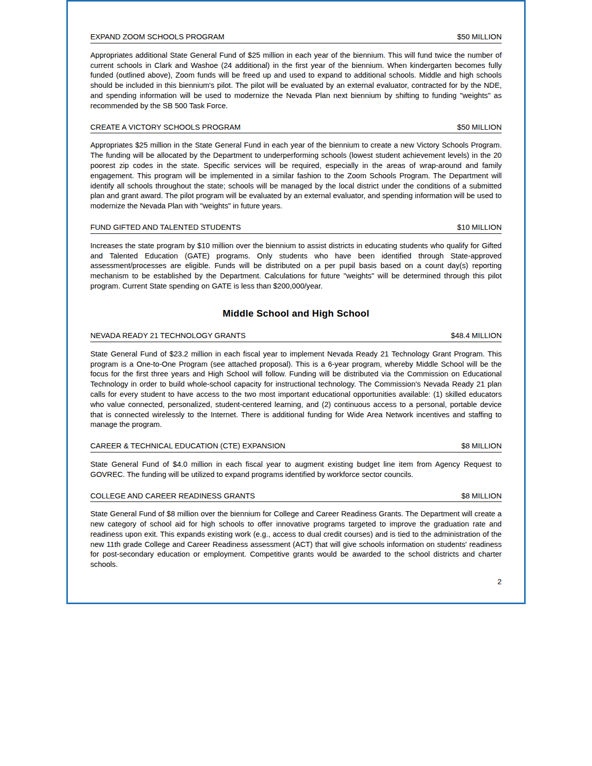Expand Zoom Schools Program $50 Million
Appropriates additional State General Fund of $25 million in each year of the biennium. This will fund twice the number of current schools in Clark and Washoe (24 additional) in the first year of the biennium. When kindergarten becomes fully funded (outlined above), Zoom funds will be freed up and used to expand to additional schools. Middle and high schools should be included in this biennium's pilot. The pilot will be evaluated by an external evaluator, contracted for by the NDE, and spending information will be used to modernize the Nevada Plan next biennium by shifting to funding "weights" as recommended by the SB 500 Task Force.
Create a Victory Schools Program $50 Million
Appropriates $25 million in the State General Fund in each year of the biennium to create a new Victory Schools Program. The funding will be allocated by the Department to underperforming schools (lowest student achievement levels) in the 20 poorest zip codes in the state. Specific services will be required, especially in the areas of wrap-around and family engagement. This program will be implemented in a similar fashion to the Zoom Schools Program. The Department will identify all schools throughout the state; schools will be managed by the local district under the conditions of a submitted plan and grant award. The pilot program will be evaluated by an external evaluator, and spending information will be used to modernize the Nevada Plan with "weights" in future years.
Fund Gifted and Talented Students $10 Million
Increases the state program by $10 million over the biennium to assist districts in educating students who qualify for Gifted and Talented Education (GATE) programs. Only students who have been identified through State-approved assessment/processes are eligible. Funds will be distributed on a per pupil basis based on a count day(s) reporting mechanism to be established by the Department. Calculations for future "weights" will be determined through this pilot program. Current State spending on GATE is less than $200,000/year.
Middle School and High School
Nevada Ready 21 Technology Grants $48.4 Million
State General Fund of $23.2 million in each fiscal year to implement Nevada Ready 21 Technology Grant Program. This program is a One-to-One Program (see attached proposal). This is a 6-year program, whereby Middle School will be the focus for the first three years and High School will follow. Funding will be distributed via the Commission on Educational Technology in order to build whole-school capacity for instructional technology. The Commission's Nevada Ready 21 plan calls for every student to have access to the two most important educational opportunities available: (1) skilled educators who value connected, personalized, student-centered learning, and (2) continuous access to a personal, portable device that is connected wirelessly to the Internet. There is additional funding for Wide Area Network incentives and staffing to manage the program.
Career & Technical Education (CTE) Expansion $8 Million
State General Fund of $4.0 million in each fiscal year to augment existing budget line item from Agency Request to GOVREC. The funding will be utilized to expand programs identified by workforce sector councils.
College and Career Readiness Grants $8 Million
State General Fund of $8 million over the biennium for College and Career Readiness Grants. The Department will create a new category of school aid for high schools to offer innovative programs targeted to improve the graduation rate and readiness upon exit. This expands existing work (e.g., access to dual credit courses) and is tied to the administration of the new 11th grade College and Career Readiness assessment (ACT) that will give schools information on students' readiness for post-secondary education or employment. Competitive grants would be awarded to the school districts and charter schools.
2